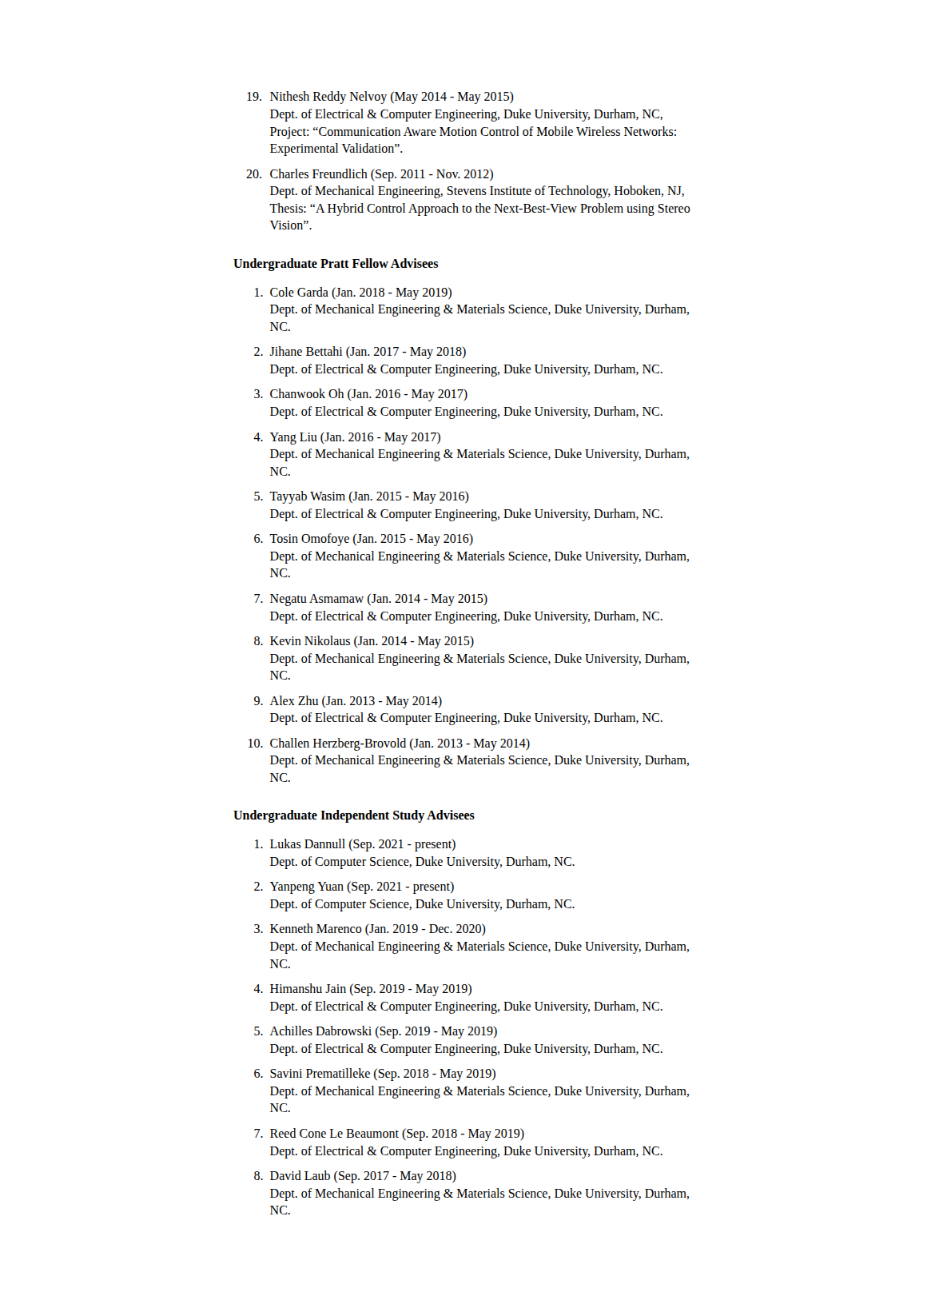Nithesh Reddy Nelvoy (May 2014 - May 2015) Dept. of Electrical & Computer Engineering, Duke University, Durham, NC, Project: “Communication Aware Motion Control of Mobile Wireless Networks: Experimental Validation”.
Charles Freundlich (Sep. 2011 - Nov. 2012) Dept. of Mechanical Engineering, Stevens Institute of Technology, Hoboken, NJ, Thesis: “A Hybrid Control Approach to the Next-Best-View Problem using Stereo Vision”.
Undergraduate Pratt Fellow Advisees
Cole Garda (Jan. 2018 - May 2019) Dept. of Mechanical Engineering & Materials Science, Duke University, Durham, NC.
Jihane Bettahi (Jan. 2017 - May 2018) Dept. of Electrical & Computer Engineering, Duke University, Durham, NC.
Chanwook Oh (Jan. 2016 - May 2017) Dept. of Electrical & Computer Engineering, Duke University, Durham, NC.
Yang Liu (Jan. 2016 - May 2017) Dept. of Mechanical Engineering & Materials Science, Duke University, Durham, NC.
Tayyab Wasim (Jan. 2015 - May 2016) Dept. of Electrical & Computer Engineering, Duke University, Durham, NC.
Tosin Omofoye (Jan. 2015 - May 2016) Dept. of Mechanical Engineering & Materials Science, Duke University, Durham, NC.
Negatu Asmamaw (Jan. 2014 - May 2015) Dept. of Electrical & Computer Engineering, Duke University, Durham, NC.
Kevin Nikolaus (Jan. 2014 - May 2015) Dept. of Mechanical Engineering & Materials Science, Duke University, Durham, NC.
Alex Zhu (Jan. 2013 - May 2014) Dept. of Electrical & Computer Engineering, Duke University, Durham, NC.
Challen Herzberg-Brovold (Jan. 2013 - May 2014) Dept. of Mechanical Engineering & Materials Science, Duke University, Durham, NC.
Undergraduate Independent Study Advisees
Lukas Dannull (Sep. 2021 - present) Dept. of Computer Science, Duke University, Durham, NC.
Yanpeng Yuan (Sep. 2021 - present) Dept. of Computer Science, Duke University, Durham, NC.
Kenneth Marenco (Jan. 2019 - Dec. 2020) Dept. of Mechanical Engineering & Materials Science, Duke University, Durham, NC.
Himanshu Jain (Sep. 2019 - May 2019) Dept. of Electrical & Computer Engineering, Duke University, Durham, NC.
Achilles Dabrowski (Sep. 2019 - May 2019) Dept. of Electrical & Computer Engineering, Duke University, Durham, NC.
Savini Prematilleke (Sep. 2018 - May 2019) Dept. of Mechanical Engineering & Materials Science, Duke University, Durham, NC.
Reed Cone Le Beaumont (Sep. 2018 - May 2019) Dept. of Electrical & Computer Engineering, Duke University, Durham, NC.
David Laub (Sep. 2017 - May 2018) Dept. of Mechanical Engineering & Materials Science, Duke University, Durham, NC.